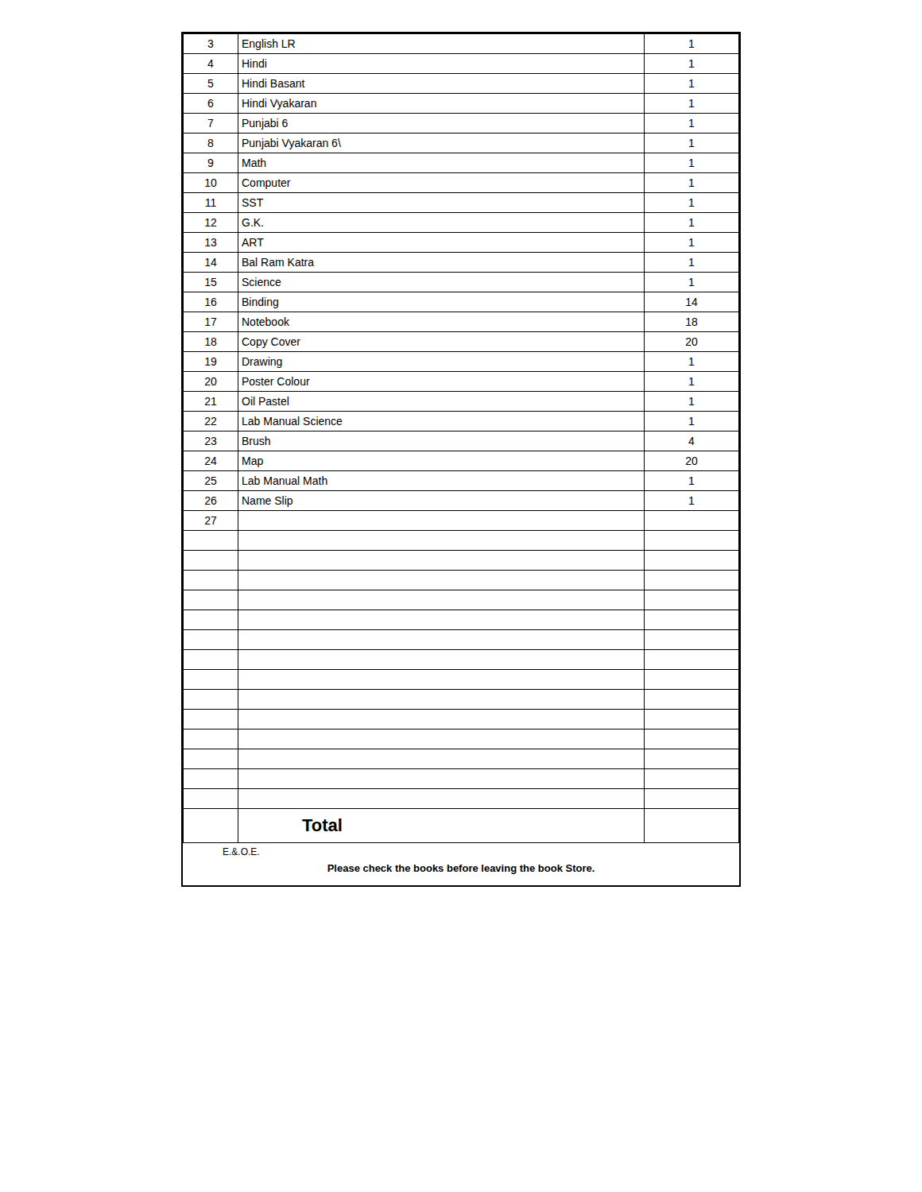| 3 | English LR | 1 |
| 4 | Hindi | 1 |
| 5 | Hindi Basant | 1 |
| 6 | Hindi Vyakaran | 1 |
| 7 | Punjabi 6 | 1 |
| 8 | Punjabi Vyakaran 6\ | 1 |
| 9 | Math | 1 |
| 10 | Computer | 1 |
| 11 | SST | 1 |
| 12 | G.K. | 1 |
| 13 | ART | 1 |
| 14 | Bal Ram Katra | 1 |
| 15 | Science | 1 |
| 16 | Binding | 14 |
| 17 | Notebook | 18 |
| 18 | Copy Cover | 20 |
| 19 | Drawing | 1 |
| 20 | Poster Colour | 1 |
| 21 | Oil Pastel | 1 |
| 22 | Lab Manual Science | 1 |
| 23 | Brush | 4 |
| 24 | Map | 20 |
| 25 | Lab Manual Math | 1 |
| 26 | Name Slip | 1 |
| 27 | | |
| | Total | |
E.&.O.E.
Please check the books before leaving the book Store.